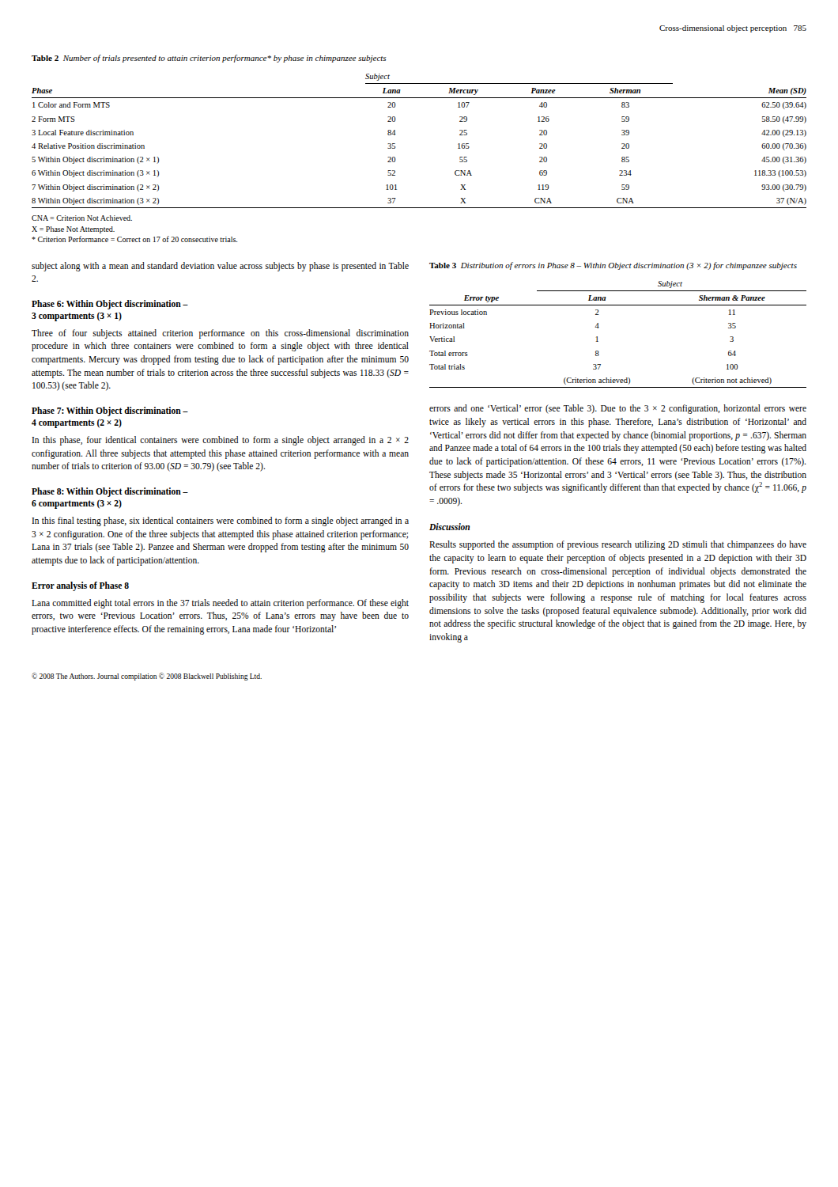Cross-dimensional object perception 785
Table 2 Number of trials presented to attain criterion performance* by phase in chimpanzee subjects
| | Subject | |
| Phase | Lana | Mercury | Panzee | Sherman | Mean (SD) |
| 1 Color and Form MTS | 20 | 107 | 40 | 83 | 62.50 (39.64) |
| 2 Form MTS | 20 | 29 | 126 | 59 | 58.50 (47.99) |
| 3 Local Feature discrimination | 84 | 25 | 20 | 39 | 42.00 (29.13) |
| 4 Relative Position discrimination | 35 | 165 | 20 | 20 | 60.00 (70.36) |
| 5 Within Object discrimination (2 × 1) | 20 | 55 | 20 | 85 | 45.00 (31.36) |
| 6 Within Object discrimination (3 × 1) | 52 | CNA | 69 | 234 | 118.33 (100.53) |
| 7 Within Object discrimination (2 × 2) | 101 | X | 119 | 59 | 93.00 (30.79) |
| 8 Within Object discrimination (3 × 2) | 37 | X | CNA | CNA | 37 (N/A) |
CNA = Criterion Not Achieved.
X = Phase Not Attempted.
* Criterion Performance = Correct on 17 of 20 consecutive trials.
subject along with a mean and standard deviation value across subjects by phase is presented in Table 2.
Phase 6: Within Object discrimination –
3 compartments (3 × 1)
Three of four subjects attained criterion performance on this cross-dimensional discrimination procedure in which three containers were combined to form a single object with three identical compartments. Mercury was dropped from testing due to lack of participation after the minimum 50 attempts. The mean number of trials to criterion across the three successful subjects was 118.33 (SD = 100.53) (see Table 2).
Phase 7: Within Object discrimination –
4 compartments (2 × 2)
In this phase, four identical containers were combined to form a single object arranged in a 2 × 2 configuration. All three subjects that attempted this phase attained criterion performance with a mean number of trials to criterion of 93.00 (SD = 30.79) (see Table 2).
Phase 8: Within Object discrimination –
6 compartments (3 × 2)
In this final testing phase, six identical containers were combined to form a single object arranged in a 3 × 2 configuration. One of the three subjects that attempted this phase attained criterion performance; Lana in 37 trials (see Table 2). Panzee and Sherman were dropped from testing after the minimum 50 attempts due to lack of participation/attention.
Error analysis of Phase 8
Lana committed eight total errors in the 37 trials needed to attain criterion performance. Of these eight errors, two were ‘Previous Location’ errors. Thus, 25% of Lana’s errors may have been due to proactive interference effects. Of the remaining errors, Lana made four ‘Horizontal’
Table 3 Distribution of errors in Phase 8 – Within Object discrimination (3 × 2) for chimpanzee subjects
| | Subject |
| Error type | Lana | Sherman & Panzee |
| Previous location | 2 | 11 |
| Horizontal | 4 | 35 |
| Vertical | 1 | 3 |
| Total errors | 8 | 64 |
| Total trials | 37 | 100 |
| | (Criterion achieved) | (Criterion not achieved) |
errors and one ‘Vertical’ error (see Table 3). Due to the 3 × 2 configuration, horizontal errors were twice as likely as vertical errors in this phase. Therefore, Lana’s distribution of ‘Horizontal’ and ‘Vertical’ errors did not differ from that expected by chance (binomial proportions, p = .637). Sherman and Panzee made a total of 64 errors in the 100 trials they attempted (50 each) before testing was halted due to lack of participation/attention. Of these 64 errors, 11 were ‘Previous Location’ errors (17%). These subjects made 35 ‘Horizontal errors’ and 3 ‘Vertical’ errors (see Table 3). Thus, the distribution of errors for these two subjects was significantly different than that expected by chance (χ2 = 11.066, p = .0009).
Discussion
Results supported the assumption of previous research utilizing 2D stimuli that chimpanzees do have the capacity to learn to equate their perception of objects presented in a 2D depiction with their 3D form. Previous research on cross-dimensional perception of individual objects demonstrated the capacity to match 3D items and their 2D depictions in nonhuman primates but did not eliminate the possibility that subjects were following a response rule of matching for local features across dimensions to solve the tasks (proposed featural equivalence submode). Additionally, prior work did not address the specific structural knowledge of the object that is gained from the 2D image. Here, by invoking a
© 2008 The Authors. Journal compilation © 2008 Blackwell Publishing Ltd.